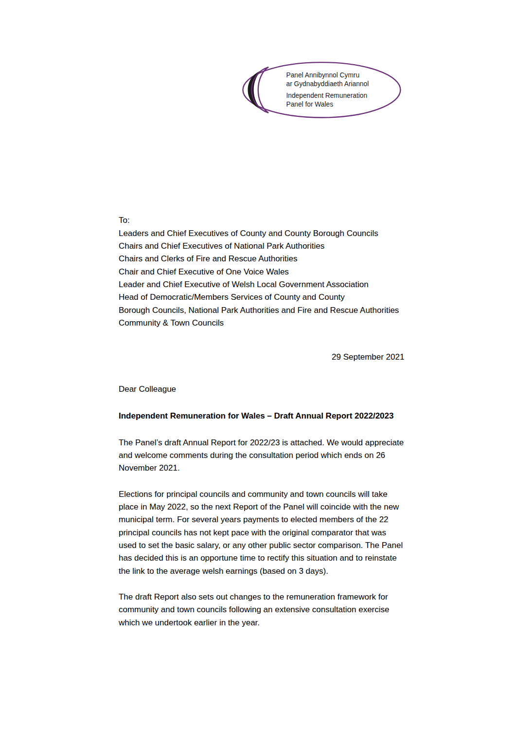Panel Annibynnol Cymru ar Gydnabyddiaeth Ariannol Independent Remuneration Panel for Wales
To:
Leaders and Chief Executives of County and County Borough Councils
Chairs and Chief Executives of National Park Authorities
Chairs and Clerks of Fire and Rescue Authorities
Chair and Chief Executive of One Voice Wales
Leader and Chief Executive of Welsh Local Government Association
Head of Democratic/Members Services of County and County
Borough Councils, National Park Authorities and Fire and Rescue Authorities
Community & Town Councils
29 September 2021
Dear Colleague
Independent Remuneration for Wales – Draft Annual Report 2022/2023
The Panel’s draft Annual Report for 2022/23 is attached. We would appreciate and welcome comments during the consultation period which ends on 26 November 2021.
Elections for principal councils and community and town councils will take place in May 2022, so the next Report of the Panel will coincide with the new municipal term. For several years payments to elected members of the 22 principal councils has not kept pace with the original comparator that was used to set the basic salary, or any other public sector comparison. The Panel has decided this is an opportune time to rectify this situation and to reinstate the link to the average welsh earnings (based on 3 days).
The draft Report also sets out changes to the remuneration framework for community and town councils following an extensive consultation exercise which we undertook earlier in the year.